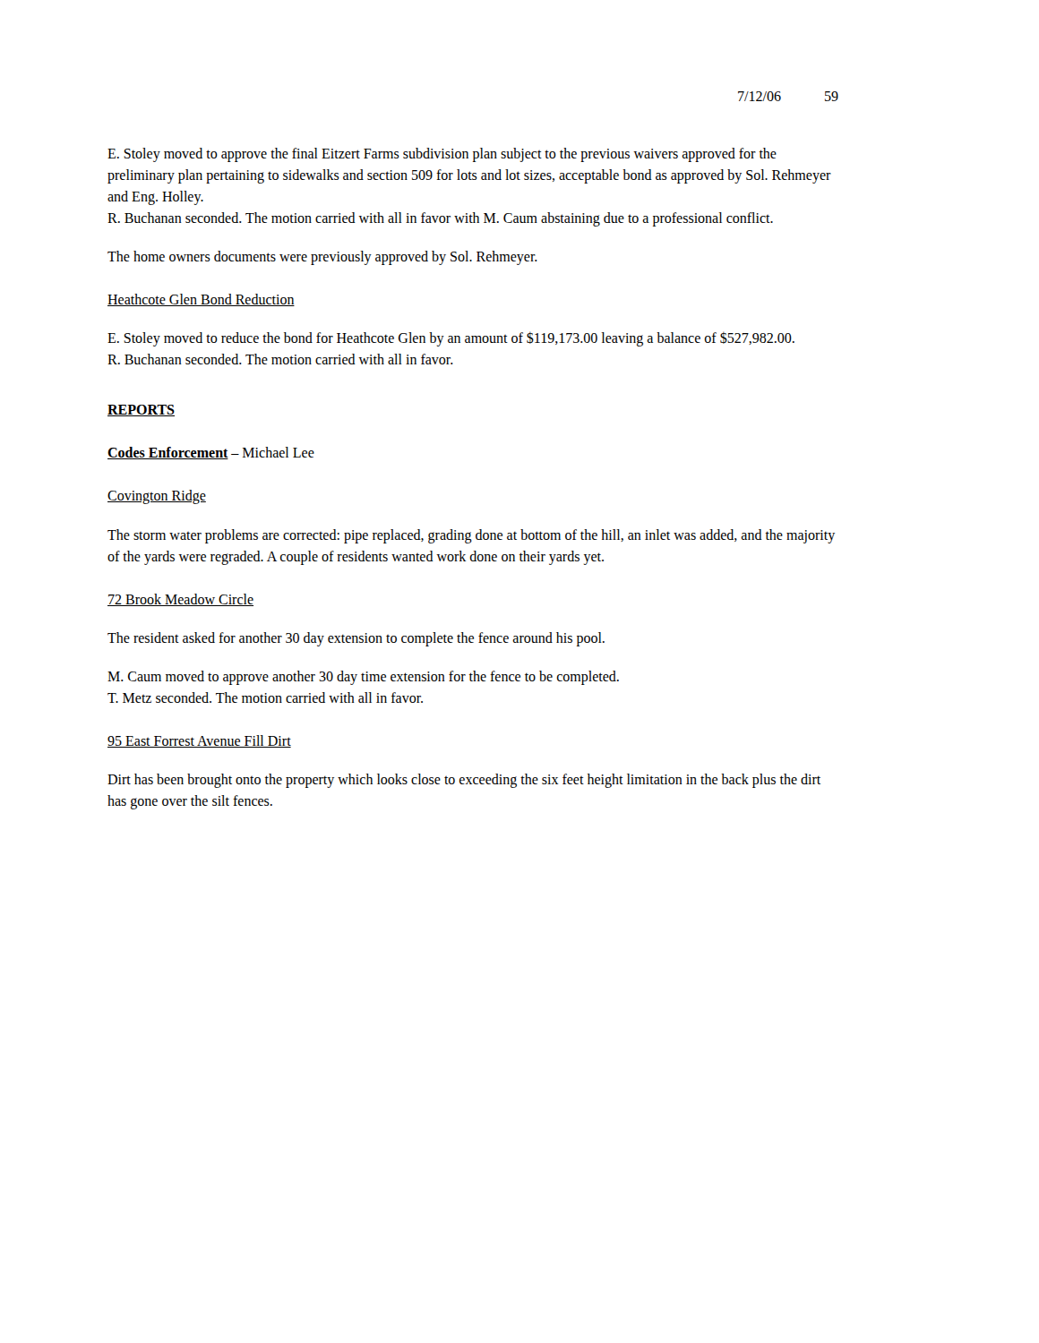7/12/0659
E. Stoley moved to approve the final Eitzert Farms subdivision plan subject to the previous waivers approved for the preliminary plan pertaining to sidewalks and section 509 for lots and lot sizes, acceptable bond as approved by Sol. Rehmeyer and Eng. Holley.
R. Buchanan seconded. The motion carried with all in favor with M. Caum abstaining due to a professional conflict.
The home owners documents were previously approved by Sol. Rehmeyer.
Heathcote Glen Bond Reduction
E. Stoley moved to reduce the bond for Heathcote Glen by an amount of $119,173.00 leaving a balance of $527,982.00.
R. Buchanan seconded. The motion carried with all in favor.
REPORTS
Codes Enforcement – Michael Lee
Covington Ridge
The storm water problems are corrected: pipe replaced, grading done at bottom of the hill, an inlet was added, and the majority of the yards were regraded. A couple of residents wanted work done on their yards yet.
72 Brook Meadow Circle
The resident asked for another 30 day extension to complete the fence around his pool.
M. Caum moved to approve another 30 day time extension for the fence to be completed.
T. Metz seconded. The motion carried with all in favor.
95 East Forrest Avenue Fill Dirt
Dirt has been brought onto the property which looks close to exceeding the six feet height limitation in the back plus the dirt has gone over the silt fences.